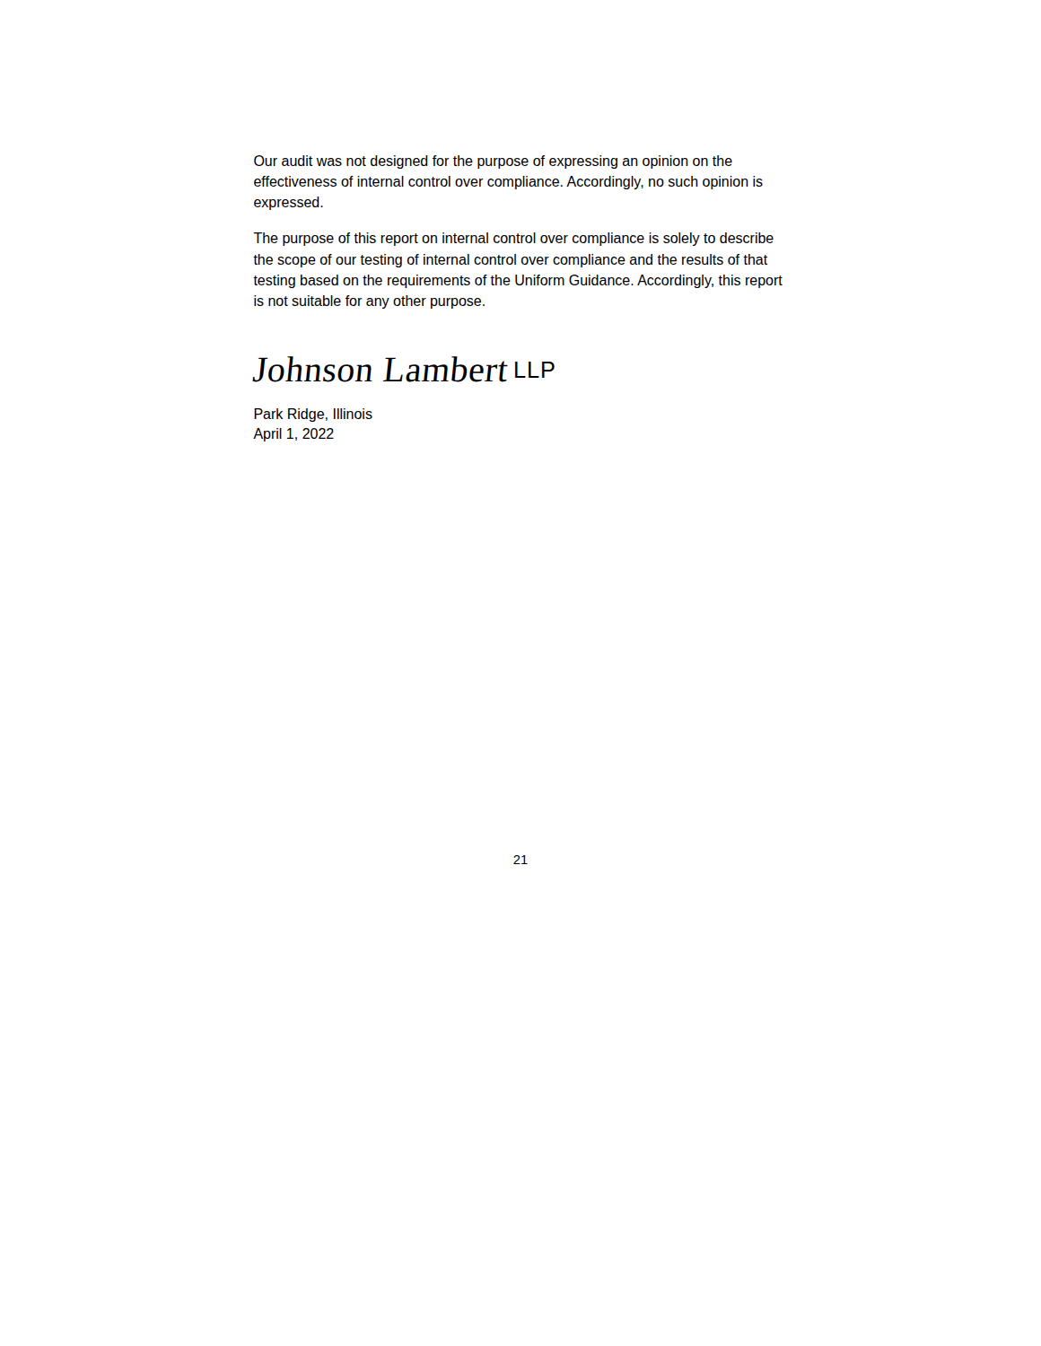Our audit was not designed for the purpose of expressing an opinion on the effectiveness of internal control over compliance. Accordingly, no such opinion is expressed.
The purpose of this report on internal control over compliance is solely to describe the scope of our testing of internal control over compliance and the results of that testing based on the requirements of the Uniform Guidance. Accordingly, this report is not suitable for any other purpose.
Johnson LambertLLP
Park Ridge, Illinois
April 1, 2022
21